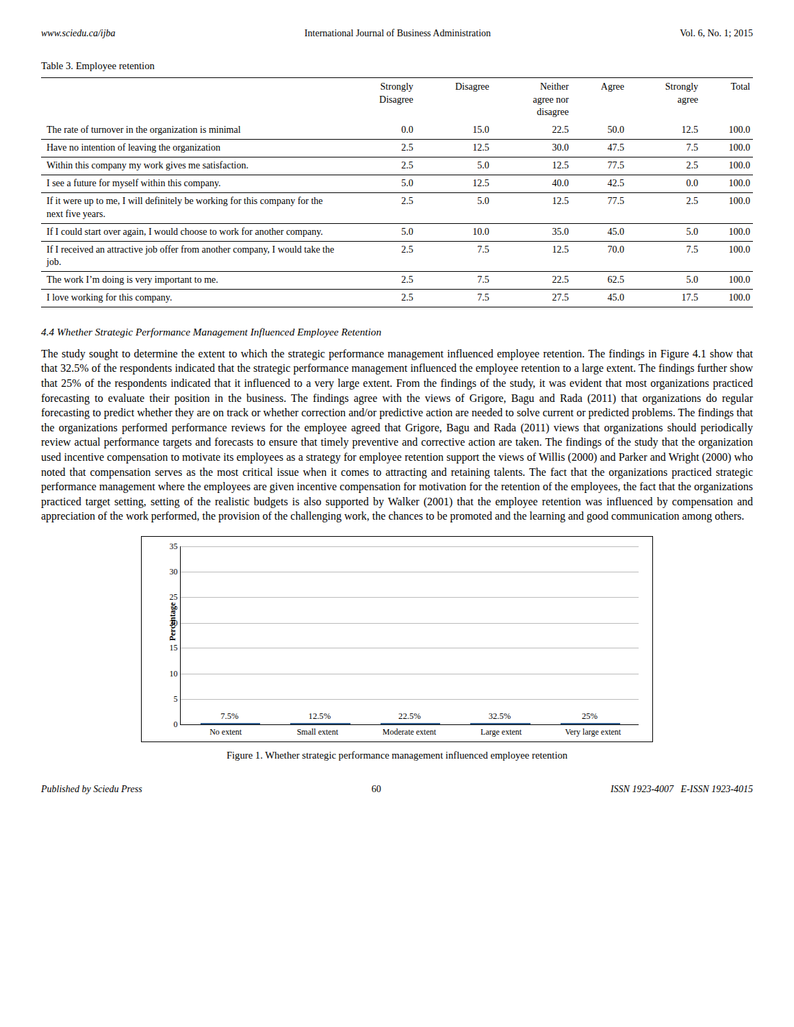www.sciedu.ca/ijba
International Journal of Business Administration
Vol. 6, No. 1; 2015
Table 3. Employee retention
| | Strongly Disagree | Disagree | Neither agree nor disagree | Agree | Strongly agree | Total |
| --- | --- | --- | --- | --- | --- | --- |
| The rate of turnover in the organization is minimal | 0.0 | 15.0 | 22.5 | 50.0 | 12.5 | 100.0 |
| Have no intention of leaving the organization | 2.5 | 12.5 | 30.0 | 47.5 | 7.5 | 100.0 |
| Within this company my work gives me satisfaction. | 2.5 | 5.0 | 12.5 | 77.5 | 2.5 | 100.0 |
| I see a future for myself within this company. | 5.0 | 12.5 | 40.0 | 42.5 | 0.0 | 100.0 |
| If it were up to me, I will definitely be working for this company for the next five years. | 2.5 | 5.0 | 12.5 | 77.5 | 2.5 | 100.0 |
| If I could start over again, I would choose to work for another company. | 5.0 | 10.0 | 35.0 | 45.0 | 5.0 | 100.0 |
| If I received an attractive job offer from another company, I would take the job. | 2.5 | 7.5 | 12.5 | 70.0 | 7.5 | 100.0 |
| The work I’m doing is very important to me. | 2.5 | 7.5 | 22.5 | 62.5 | 5.0 | 100.0 |
| I love working for this company. | 2.5 | 7.5 | 27.5 | 45.0 | 17.5 | 100.0 |
4.4 Whether Strategic Performance Management Influenced Employee Retention
The study sought to determine the extent to which the strategic performance management influenced employee retention. The findings in Figure 4.1 show that that 32.5% of the respondents indicated that the strategic performance management influenced the employee retention to a large extent. The findings further show that 25% of the respondents indicated that it influenced to a very large extent. From the findings of the study, it was evident that most organizations practiced forecasting to evaluate their position in the business. The findings agree with the views of Grigore, Bagu and Rada (2011) that organizations do regular forecasting to predict whether they are on track or whether correction and/or predictive action are needed to solve current or predicted problems. The findings that the organizations performed performance reviews for the employee agreed that Grigore, Bagu and Rada (2011) views that organizations should periodically review actual performance targets and forecasts to ensure that timely preventive and corrective action are taken. The findings of the study that the organization used incentive compensation to motivate its employees as a strategy for employee retention support the views of Willis (2000) and Parker and Wright (2000) who noted that compensation serves as the most critical issue when it comes to attracting and retaining talents. The fact that the organizations practiced strategic performance management where the employees are given incentive compensation for motivation for the retention of the employees, the fact that the organizations practiced target setting, setting of the realistic budgets is also supported by Walker (2001) that the employee retention was influenced by compensation and appreciation of the work performed, the provision of the challenging work, the chances to be promoted and the learning and good communication among others.
Percentage
35 30 25 20 15 10 5 0
7.5%
12.5%
22.5%
32.5%
25%
No extent
Small extent
Moderate extent
Large extent
Very large extent
Figure 1. Whether strategic performance management influenced employee retention
Published by Sciedu Press
60
ISSN 1923-4007 E-ISSN 1923-4015